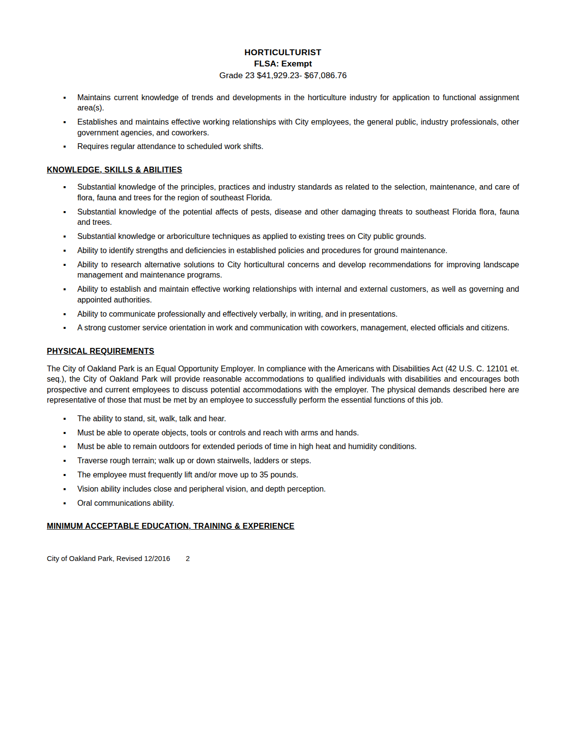HORTICULTURIST
FLSA: Exempt
Grade 23 $41,929.23- $67,086.76
Maintains current knowledge of trends and developments in the horticulture industry for application to functional assignment area(s).
Establishes and maintains effective working relationships with City employees, the general public, industry professionals, other government agencies, and coworkers.
Requires regular attendance to scheduled work shifts.
KNOWLEDGE, SKILLS & ABILITIES
Substantial knowledge of the principles, practices and industry standards as related to the selection, maintenance, and care of flora, fauna and trees for the region of southeast Florida.
Substantial knowledge of the potential affects of pests, disease and other damaging threats to southeast Florida flora, fauna and trees.
Substantial knowledge or arboriculture techniques as applied to existing trees on City public grounds.
Ability to identify strengths and deficiencies in established policies and procedures for ground maintenance.
Ability to research alternative solutions to City horticultural concerns and develop recommendations for improving landscape management and maintenance programs.
Ability to establish and maintain effective working relationships with internal and external customers, as well as governing and appointed authorities.
Ability to communicate professionally and effectively verbally, in writing, and in presentations.
A strong customer service orientation in work and communication with coworkers, management, elected officials and citizens.
PHYSICAL REQUIREMENTS
The City of Oakland Park is an Equal Opportunity Employer. In compliance with the Americans with Disabilities Act (42 U.S. C. 12101 et. seq.), the City of Oakland Park will provide reasonable accommodations to qualified individuals with disabilities and encourages both prospective and current employees to discuss potential accommodations with the employer. The physical demands described here are representative of those that must be met by an employee to successfully perform the essential functions of this job.
The ability to stand, sit, walk, talk and hear.
Must be able to operate objects, tools or controls and reach with arms and hands.
Must be able to remain outdoors for extended periods of time in high heat and humidity conditions.
Traverse rough terrain; walk up or down stairwells, ladders or steps.
The employee must frequently lift and/or move up to 35 pounds.
Vision ability includes close and peripheral vision, and depth perception.
Oral communications ability.
MINIMUM ACCEPTABLE EDUCATION, TRAINING & EXPERIENCE
City of Oakland Park, Revised 12/20162